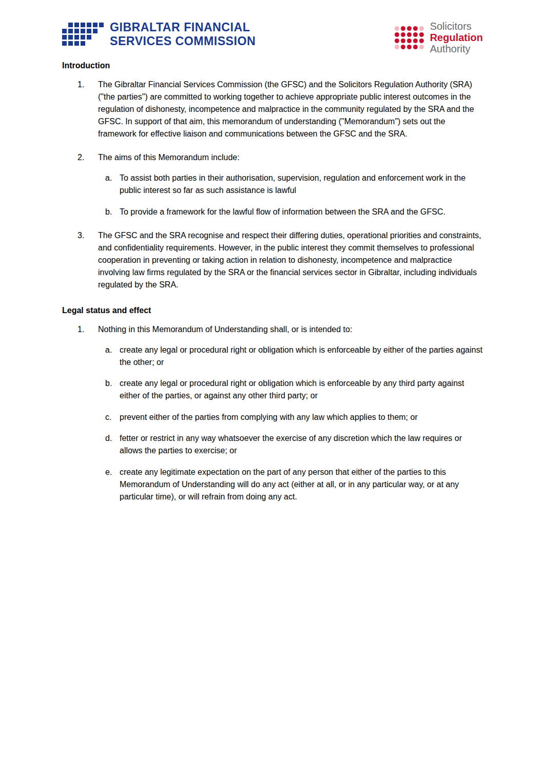Gibraltar Financial
Services Commission
Solicitors
Regulation
Authority
Introduction
The Gibraltar Financial Services Commission (the GFSC) and the Solicitors Regulation Authority (SRA) ("the parties") are committed to working together to achieve appropriate public interest outcomes in the regulation of dishonesty, incompetence and malpractice in the community regulated by the SRA and the GFSC. In support of that aim, this memorandum of understanding ("Memorandum") sets out the framework for effective liaison and communications between the GFSC and the SRA.
The aims of this Memorandum include:
To assist both parties in their authorisation, supervision, regulation and enforcement work in the public interest so far as such assistance is lawful
To provide a framework for the lawful flow of information between the SRA and the GFSC.
The GFSC and the SRA recognise and respect their differing duties, operational priorities and constraints, and confidentiality requirements. However, in the public interest they commit themselves to professional cooperation in preventing or taking action in relation to dishonesty, incompetence and malpractice involving law firms regulated by the SRA or the financial services sector in Gibraltar, including individuals regulated by the SRA.
Legal status and effect
Nothing in this Memorandum of Understanding shall, or is intended to:
create any legal or procedural right or obligation which is enforceable by either of the parties against the other; or
create any legal or procedural right or obligation which is enforceable by any third party against either of the parties, or against any other third party; or
prevent either of the parties from complying with any law which applies to them; or
fetter or restrict in any way whatsoever the exercise of any discretion which the law requires or allows the parties to exercise; or
create any legitimate expectation on the part of any person that either of the parties to this Memorandum of Understanding will do any act (either at all, or in any particular way, or at any particular time), or will refrain from doing any act.